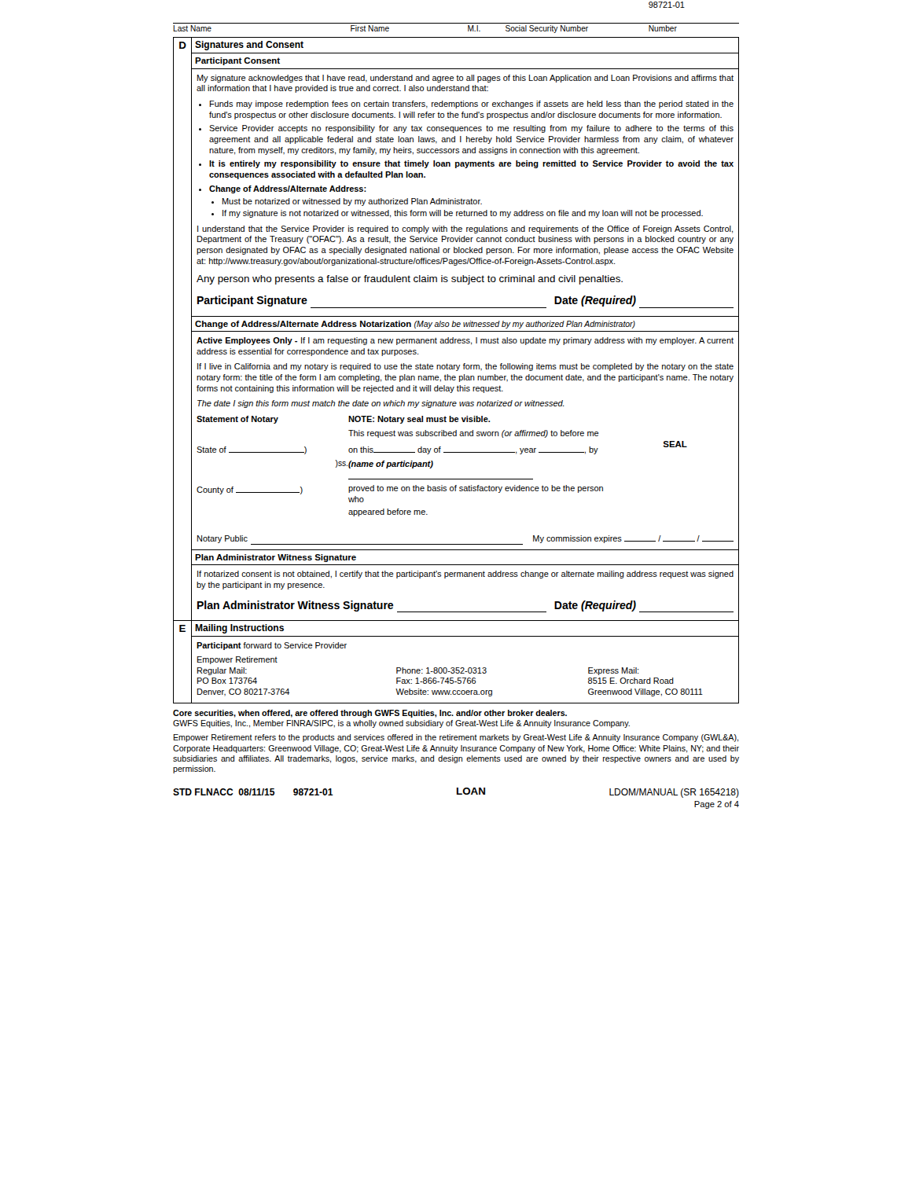| | | | | 98721-01 |
| Last Name | First Name | M.I. | Social Security Number | Number |
D
Signatures and Consent
Participant Consent
My signature acknowledges that I have read, understand and agree to all pages of this Loan Application and Loan Provisions and affirms that all information that I have provided is true and correct. I also understand that:
Funds may impose redemption fees on certain transfers, redemptions or exchanges if assets are held less than the period stated in the fund's prospectus or other disclosure documents. I will refer to the fund's prospectus and/or disclosure documents for more information.
Service Provider accepts no responsibility for any tax consequences to me resulting from my failure to adhere to the terms of this agreement and all applicable federal and state loan laws, and I hereby hold Service Provider harmless from any claim, of whatever nature, from myself, my creditors, my family, my heirs, successors and assigns in connection with this agreement.
It is entirely my responsibility to ensure that timely loan payments are being remitted to Service Provider to avoid the tax consequences associated with a defaulted Plan loan.
Change of Address/Alternate Address:
Must be notarized or witnessed by my authorized Plan Administrator.
If my signature is not notarized or witnessed, this form will be returned to my address on file and my loan will not be processed.
I understand that the Service Provider is required to comply with the regulations and requirements of the Office of Foreign Assets Control, Department of the Treasury ("OFAC"). As a result, the Service Provider cannot conduct business with persons in a blocked country or any person designated by OFAC as a specially designated national or blocked person. For more information, please access the OFAC Website at: http://www.treasury.gov/about/organizational-structure/offices/Pages/Office-of-Foreign-Assets-Control.aspx.
Any person who presents a false or fraudulent claim is subject to criminal and civil penalties.
Participant Signature Date (Required)
Change of Address/Alternate Address Notarization (May also be witnessed by my authorized Plan Administrator)
Active Employees Only - If I am requesting a new permanent address, I must also update my primary address with my employer. A current address is essential for correspondence and tax purposes.
If I live in California and my notary is required to use the state notary form, the following items must be completed by the notary on the state notary form: the title of the form I am completing, the plan name, the plan number, the document date, and the participant's name. The notary forms not containing this information will be rejected and it will delay this request.
The date I sign this form must match the date on which my signature was notarized or witnessed.
| Statement of Notary | NOTE: Notary seal must be visible. | |
| | This request was subscribed and sworn (or affirmed) to before me | |
| State of ) | on this day of , year , by | SEAL |
| )ss. | (name of participant) | |
| County of ) | proved to me on the basis of satisfactory evidence to be the person who | |
| | appeared before me. | |
Notary Public My commission expires / /
Plan Administrator Witness Signature
If notarized consent is not obtained, I certify that the participant's permanent address change or alternate mailing address request was signed by the participant in my presence.
Plan Administrator Witness Signature Date (Required)
E
Mailing Instructions
Participant forward to Service Provider
| Empower Retirement | | |
| Regular Mail: | Phone: 1-800-352-0313 | Express Mail: |
| PO Box 173764 | Fax: 1-866-745-5766 | 8515 E. Orchard Road |
| Denver, CO 80217-3764 | Website: www.ccoera.org | Greenwood Village, CO 80111 |
Core securities, when offered, are offered through GWFS Equities, Inc. and/or other broker dealers.
GWFS Equities, Inc., Member FINRA/SIPC, is a wholly owned subsidiary of Great-West Life & Annuity Insurance Company.
Empower Retirement refers to the products and services offered in the retirement markets by Great-West Life & Annuity Insurance Company (GWL&A), Corporate Headquarters: Greenwood Village, CO; Great-West Life & Annuity Insurance Company of New York, Home Office: White Plains, NY; and their subsidiaries and affiliates. All trademarks, logos, service marks, and design elements used are owned by their respective owners and are used by permission.
STD FLNACC 08/11/15 98721-01
LOAN
LDOM/MANUAL (SR 1654218)
Page 2 of 4